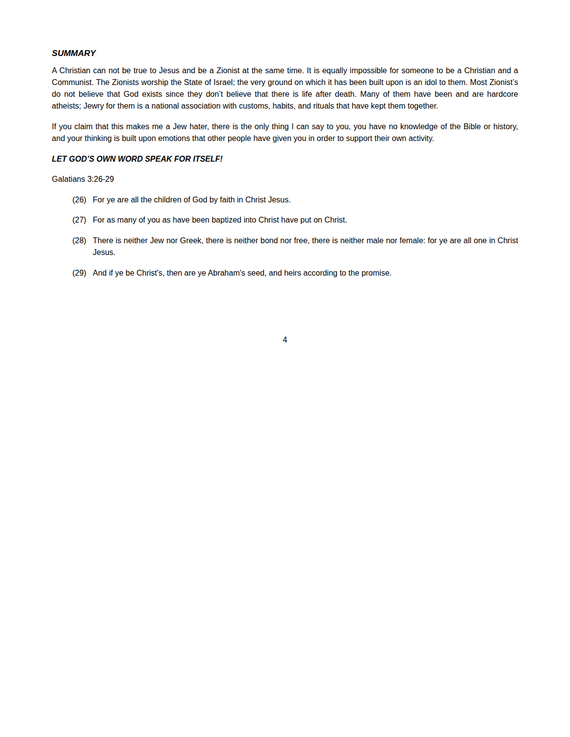SUMMARY
A Christian can not be true to Jesus and be a Zionist at the same time. It is equally impossible for someone to be a Christian and a Communist. The Zionists worship the State of Israel; the very ground on which it has been built upon is an idol to them. Most Zionist’s do not believe that God exists since they don’t believe that there is life after death. Many of them have been and are hardcore atheists; Jewry for them is a national association with customs, habits, and rituals that have kept them together.
If you claim that this makes me a Jew hater, there is the only thing I can say to you, you have no knowledge of the Bible or history, and your thinking is built upon emotions that other people have given you in order to support their own activity.
LET GOD’S OWN WORD SPEAK FOR ITSELF!
Galatians 3:26-29
(26) For ye are all the children of God by faith in Christ Jesus.
(27) For as many of you as have been baptized into Christ have put on Christ.
(28) There is neither Jew nor Greek, there is neither bond nor free, there is neither male nor female: for ye are all one in Christ Jesus.
(29) And if ye be Christ's, then are ye Abraham's seed, and heirs according to the promise.
4